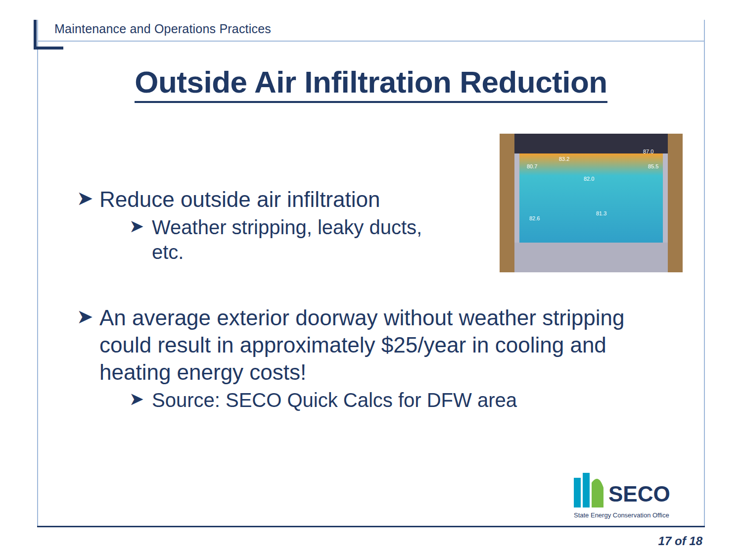Maintenance and Operations Practices
Outside Air Infiltration Reduction
Reduce outside air infiltration
Weather stripping, leaky ducts, etc.
An average exterior doorway without weather stripping could result in approximately $25/year in cooling and heating energy costs!
Source: SECO Quick Calcs for DFW area
17 of 18